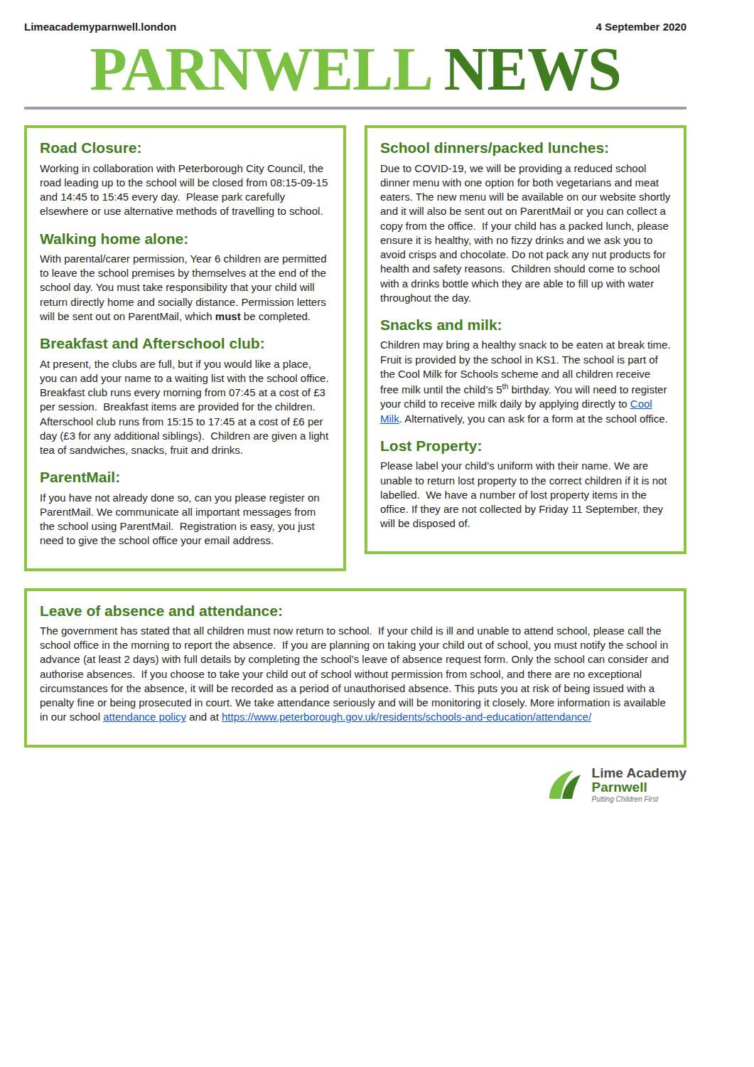Limeacademyparnwell.london 4 September 2020
PARNWELL NEWS
Road Closure:
Working in collaboration with Peterborough City Council, the road leading up to the school will be closed from 08:15-09-15 and 14:45 to 15:45 every day. Please park carefully elsewhere or use alternative methods of travelling to school.
Walking home alone:
With parental/carer permission, Year 6 children are permitted to leave the school premises by themselves at the end of the school day. You must take responsibility that your child will return directly home and socially distance. Permission letters will be sent out on ParentMail, which must be completed.
Breakfast and Afterschool club:
At present, the clubs are full, but if you would like a place, you can add your name to a waiting list with the school office. Breakfast club runs every morning from 07:45 at a cost of £3 per session. Breakfast items are provided for the children. Afterschool club runs from 15:15 to 17:45 at a cost of £6 per day (£3 for any additional siblings). Children are given a light tea of sandwiches, snacks, fruit and drinks.
ParentMail:
If you have not already done so, can you please register on ParentMail. We communicate all important messages from the school using ParentMail. Registration is easy, you just need to give the school office your email address.
School dinners/packed lunches:
Due to COVID-19, we will be providing a reduced school dinner menu with one option for both vegetarians and meat eaters. The new menu will be available on our website shortly and it will also be sent out on ParentMail or you can collect a copy from the office. If your child has a packed lunch, please ensure it is healthy, with no fizzy drinks and we ask you to avoid crisps and chocolate. Do not pack any nut products for health and safety reasons. Children should come to school with a drinks bottle which they are able to fill up with water throughout the day.
Snacks and milk:
Children may bring a healthy snack to be eaten at break time. Fruit is provided by the school in KS1. The school is part of the Cool Milk for Schools scheme and all children receive free milk until the child’s 5th birthday. You will need to register your child to receive milk daily by applying directly to Cool Milk. Alternatively, you can ask for a form at the school office.
Lost Property:
Please label your child’s uniform with their name. We are unable to return lost property to the correct children if it is not labelled. We have a number of lost property items in the office. If they are not collected by Friday 11 September, they will be disposed of.
Leave of absence and attendance:
The government has stated that all children must now return to school. If your child is ill and unable to attend school, please call the school office in the morning to report the absence. If you are planning on taking your child out of school, you must notify the school in advance (at least 2 days) with full details by completing the school’s leave of absence request form. Only the school can consider and authorise absences. If you choose to take your child out of school without permission from school, and there are no exceptional circumstances for the absence, it will be recorded as a period of unauthorised absence. This puts you at risk of being issued with a penalty fine or being prosecuted in court. We take attendance seriously and will be monitoring it closely. More information is available in our school attendance policy and at https://www.peterborough.gov.uk/residents/schools-and-education/attendance/
Lime Academy
Parnwell
Putting Children First